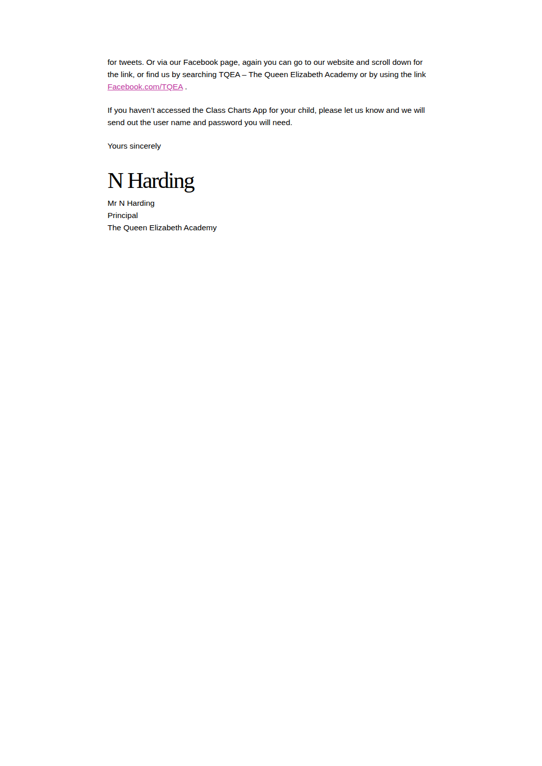for tweets. Or via our Facebook page, again you can go to our website and scroll down for the link, or find us by searching TQEA – The Queen Elizabeth Academy or by using the link Facebook.com/TQEA .
If you haven’t accessed the Class Charts App for your child, please let us know and we will send out the user name and password you will need.
Yours sincerely
N Harding
Mr N Harding Principal The Queen Elizabeth Academy